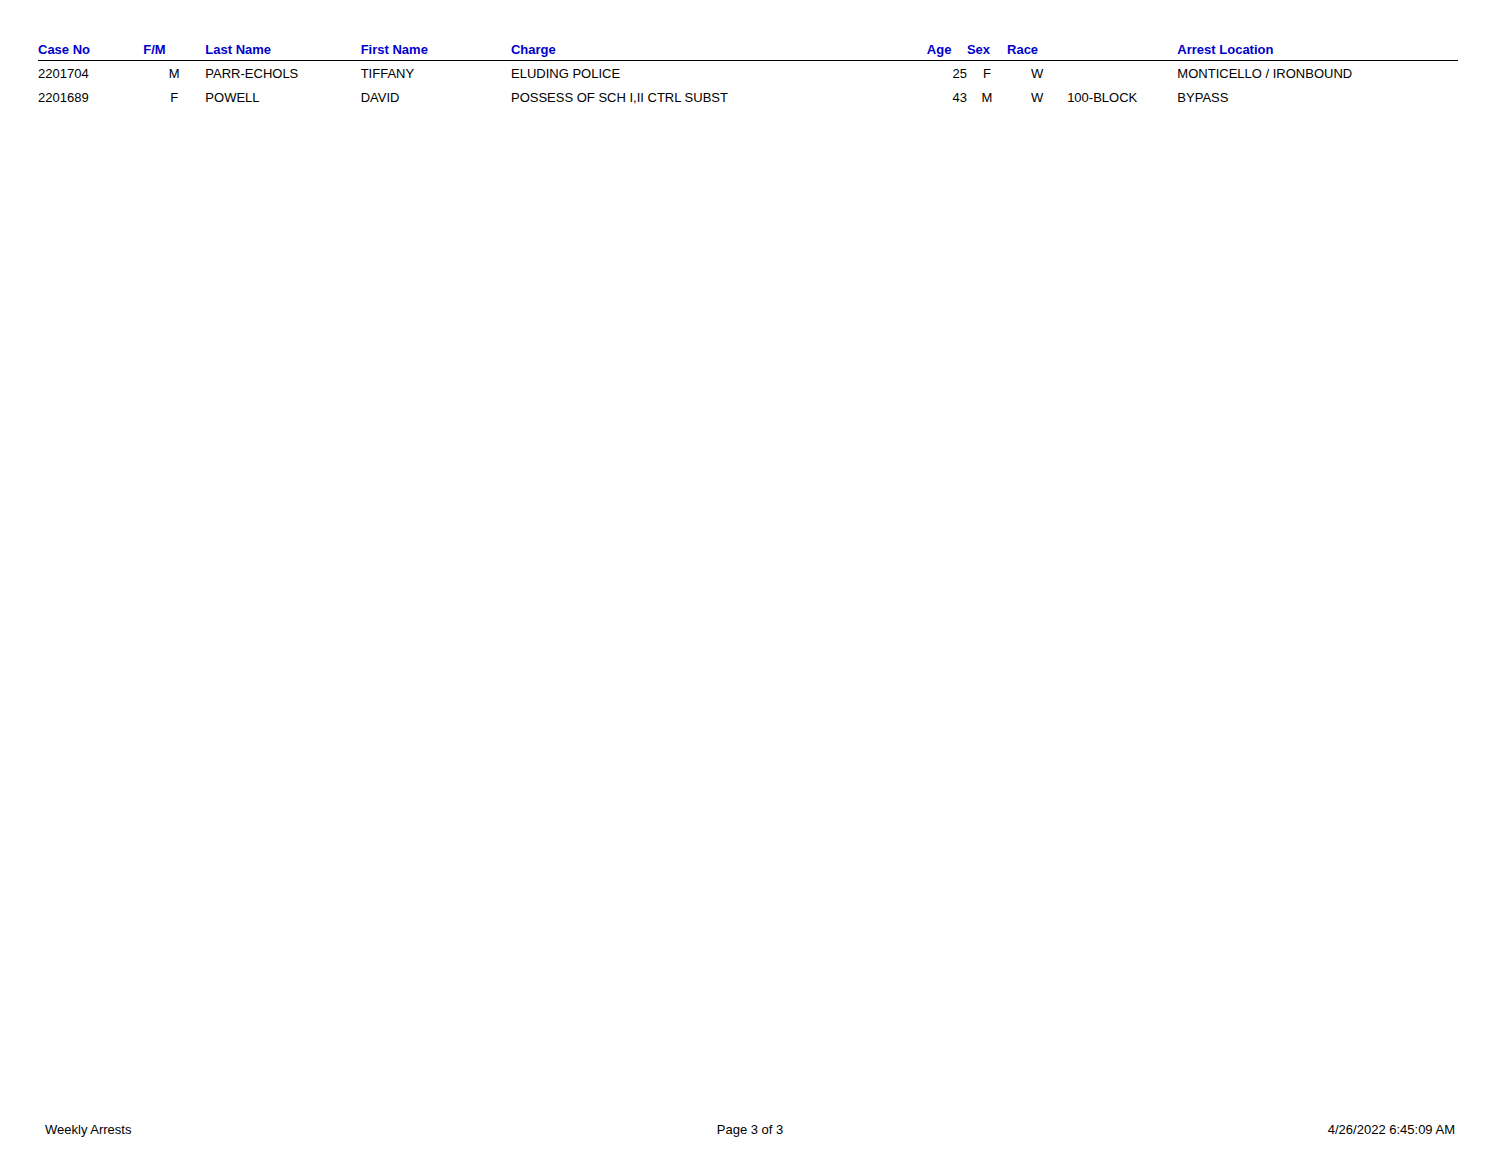| Case No | F/M | Last Name | First Name | Charge | Age | Sex | Race | | Arrest Location |
| --- | --- | --- | --- | --- | --- | --- | --- | --- | --- |
| 2201704 | M | PARR-ECHOLS | TIFFANY | ELUDING POLICE | 25 | F | W | | MONTICELLO / IRONBOUND |
| 2201689 | F | POWELL | DAVID | POSSESS OF SCH I,II CTRL SUBST | 43 | M | W | 100-BLOCK | BYPASS |
Weekly Arrests Page 3 of 3 4/26/2022 6:45:09 AM